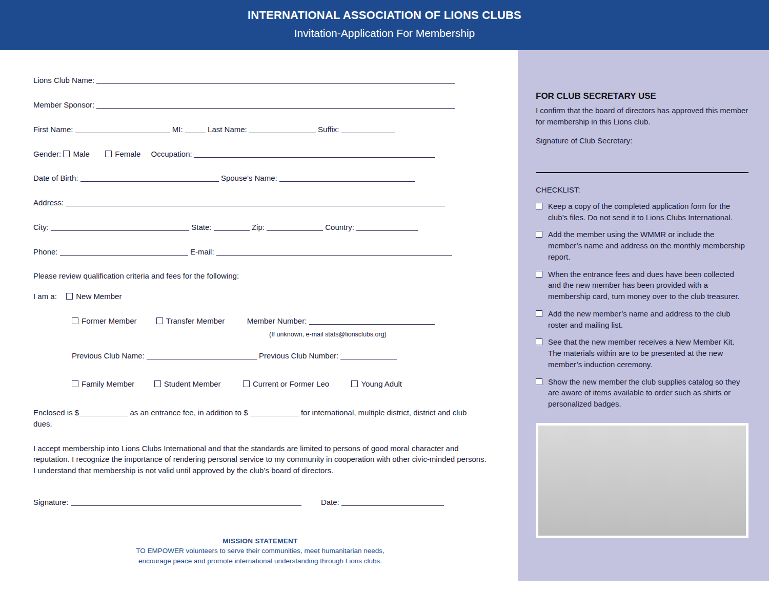INTERNATIONAL ASSOCIATION OF LIONS CLUBS
Invitation-Application For Membership
Lions Club Name:
Member Sponsor:
First Name: MI: Last Name: Suffix:
Gender: Male Female Occupation:
Date of Birth: Spouse’s Name:
Address:
City: State: Zip: Country:
Phone: E-mail:
Please review qualification criteria and fees for the following:
I am a: New Member
Former Member Transfer Member Member Number:
(If unknown, e-mail stats@lionsclubs.org)
Previous Club Name: Previous Club Number:
Family Member Student Member Current or Former Leo Young Adult
Enclosed is $ as an entrance fee, in addition to $ for international, multiple district, district and club dues.
I accept membership into Lions Clubs International and that the standards are limited to persons of good moral character and reputation. I recognize the importance of rendering personal service to my community in cooperation with other civic-minded persons. I understand that membership is not valid until approved by the club’s board of directors.
Signature: Date:
MISSION STATEMENT
TO EMPOWER volunteers to serve their communities, meet humanitarian needs,
encourage peace and promote international understanding through Lions clubs.
FOR CLUB SECRETARY USE
I confirm that the board of directors has approved this member for membership in this Lions club.
Signature of Club Secretary:
CHECKLIST:
Keep a copy of the completed application form for the club’s files. Do not send it to Lions Clubs International.
Add the member using the WMMR or include the member’s name and address on the monthly membership report.
When the entrance fees and dues have been collected and the new member has been provided with a membership card, turn money over to the club treasurer.
Add the new member’s name and address to the club roster and mailing list.
See that the new member receives a New Member Kit. The materials within are to be presented at the new member’s induction ceremony.
Show the new member the club supplies catalog so they are aware of items available to order such as shirts or personalized badges.